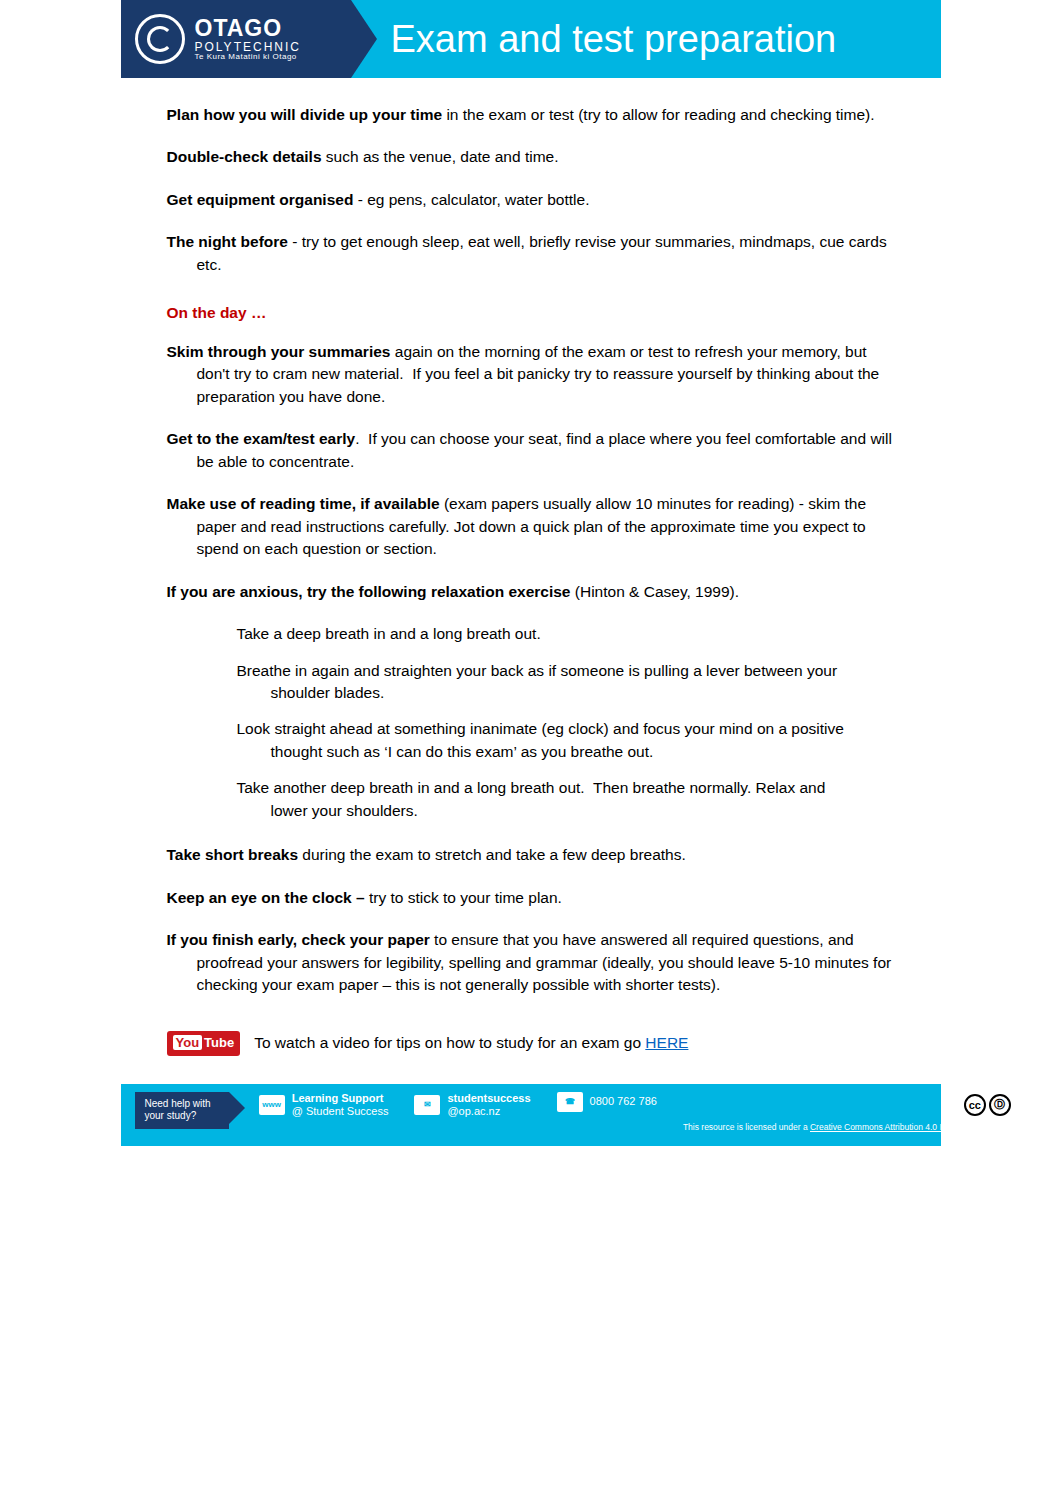OTAGO
POLYTECHNIC
Te Kura Matatini ki Otago
Exam and test preparation
Plan how you will divide up your time in the exam or test (try to allow for reading and checking time).
Double-check details such as the venue, date and time.
Get equipment organised - eg pens, calculator, water bottle.
The night before - try to get enough sleep, eat well, briefly revise your summaries, mindmaps, cue cards etc.
On the day …
Skim through your summaries again on the morning of the exam or test to refresh your memory, but don't try to cram new material. If you feel a bit panicky try to reassure yourself by thinking about the preparation you have done.
Get to the exam/test early. If you can choose your seat, find a place where you feel comfortable and will be able to concentrate.
Make use of reading time, if available (exam papers usually allow 10 minutes for reading) - skim the paper and read instructions carefully. Jot down a quick plan of the approximate time you expect to spend on each question or section.
If you are anxious, try the following relaxation exercise (Hinton & Casey, 1999).
Take a deep breath in and a long breath out.
Breathe in again and straighten your back as if someone is pulling a lever between your shoulder blades.
Look straight ahead at something inanimate (eg clock) and focus your mind on a positive thought such as ‘I can do this exam’ as you breathe out.
Take another deep breath in and a long breath out. Then breathe normally. Relax and lower your shoulders.
Take short breaks during the exam to stretch and take a few deep breaths.
Keep an eye on the clock – try to stick to your time plan.
If you finish early, check your paper to ensure that you have answered all required questions, and proofread your answers for legibility, spelling and grammar (ideally, you should leave 5-10 minutes for checking your exam paper – this is not generally possible with shorter tests).
You Tube To watch a video for tips on how to study for an exam go HERE
Need help with
your study?
www
Learning Support
@ Student Success
✉
studentsuccess
@op.ac.nz
☎
0800 762 786
cc
Ⓓ
This resource is licensed under a Creative Commons Attribution 4.0 International License